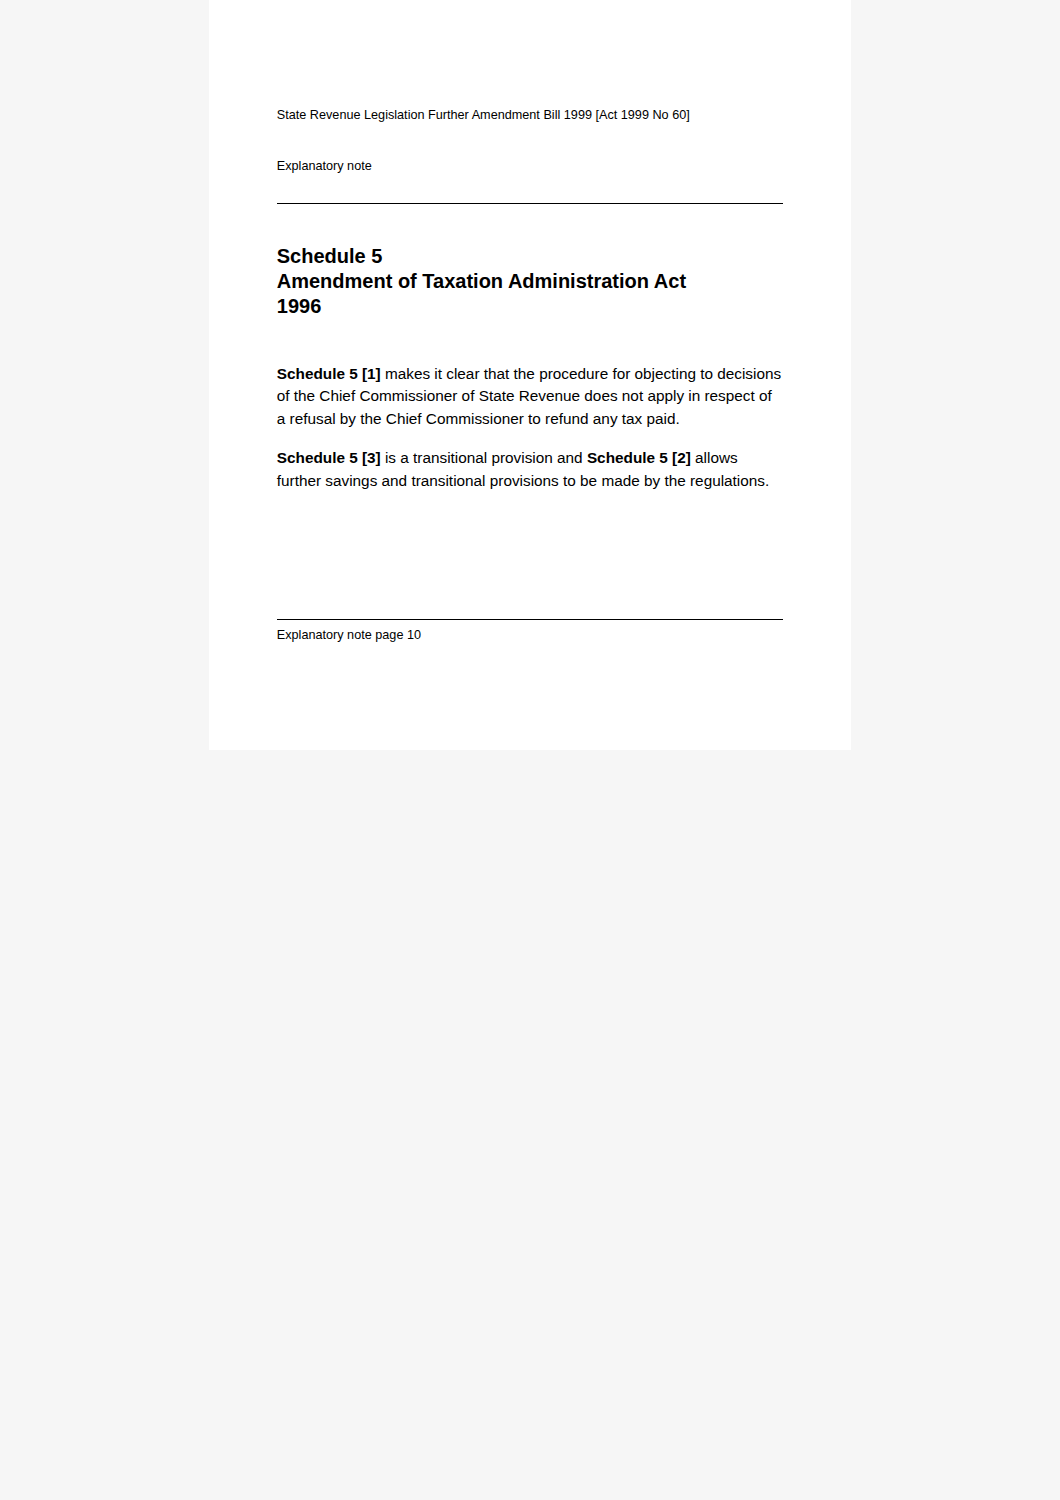State Revenue Legislation Further Amendment Bill 1999 [Act 1999 No 60]
Explanatory note
Schedule 5 Amendment of Taxation Administration Act 1996
Schedule 5 [1] makes it clear that the procedure for objecting to decisions of the Chief Commissioner of State Revenue does not apply in respect of a refusal by the Chief Commissioner to refund any tax paid.
Schedule 5 [3] is a transitional provision and Schedule 5 [2] allows further savings and transitional provisions to be made by the regulations.
Explanatory note page 10